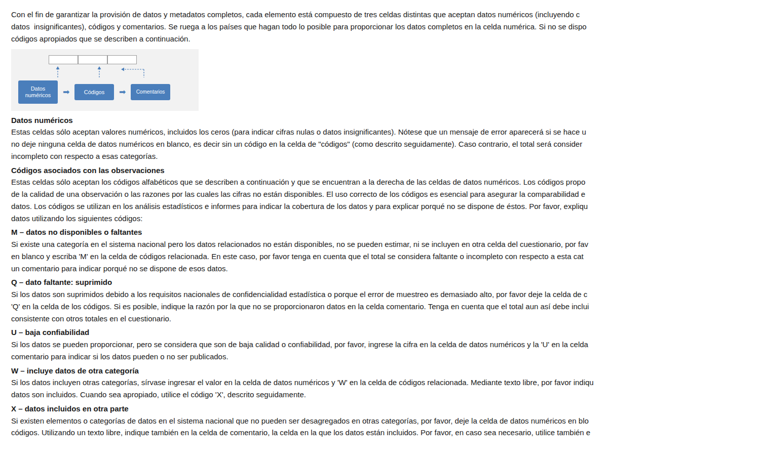Con el fin de garantizar la provisión de datos y metadatos completos, cada elemento está compuesto de tres celdas distintas que aceptan datos numéricos (incluyendo c
datos insignificantes), códigos y comentarios. Se ruega a los países que hagan todo lo posible para proporcionar los datos completos en la celda numérica. Si no se dispo
códigos apropiados que se describen a continuación.
Datos
numéricos
➡
Códigos
➡
Comentarios
Datos numéricos
Estas celdas sólo aceptan valores numéricos, incluidos los ceros (para indicar cifras nulas o datos insignificantes). Nótese que un mensaje de error aparecerá si se hace u
no deje ninguna celda de datos numéricos en blanco, es decir sin un código en la celda de "códigos" (como descrito seguidamente). Caso contrario, el total será consider
incompleto con respecto a esas categorías.
Códigos asociados con las observaciones
Estas celdas sólo aceptan los códigos alfabéticos que se describen a continuación y que se encuentran a la derecha de las celdas de datos numéricos. Los códigos propo
de la calidad de una observación o las razones por las cuales las cifras no están disponibles. El uso correcto de los códigos es esencial para asegurar la comparabilidad e
datos. Los códigos se utilizan en los análisis estadísticos e informes para indicar la cobertura de los datos y para explicar porqué no se dispone de éstos. Por favor, expliqu
datos utilizando los siguientes códigos:
M – datos no disponibles o faltantes
Si existe una categoría en el sistema nacional pero los datos relacionados no están disponibles, no se pueden estimar, ni se incluyen en otra celda del cuestionario, por fav
en blanco y escriba 'M' en la celda de códigos relacionada. En este caso, por favor tenga en cuenta que el total se considera faltante o incompleto con respecto a esta cat
un comentario para indicar porqué no se dispone de esos datos.
Q – dato faltante: suprimido
Si los datos son suprimidos debido a los requisitos nacionales de confidencialidad estadística o porque el error de muestreo es demasiado alto, por favor deje la celda de c
'Q' en la celda de los códigos. Si es posible, indique la razón por la que no se proporcionaron datos en la celda comentario. Tenga en cuenta que el total aun así debe inclui
consistente con otros totales en el cuestionario.
U – baja confiabilidad
Si los datos se pueden proporcionar, pero se considera que son de baja calidad o confiabilidad, por favor, ingrese la cifra en la celda de datos numéricos y la 'U' en la celda
comentario para indicar si los datos pueden o no ser publicados.
W – incluye datos de otra categoría
Si los datos incluyen otras categorías, sírvase ingresar el valor en la celda de datos numéricos y 'W' en la celda de códigos relacionada. Mediante texto libre, por favor indiqu
datos son incluidos. Cuando sea apropiado, utilice el código 'X', descrito seguidamente.
X – datos incluidos en otra parte
Si existen elementos o categorías de datos en el sistema nacional que no pueden ser desagregados en otras categorías, por favor, deje la celda de datos numéricos en blo
códigos. Utilizando un texto libre, indique también en la celda de comentario, la celda en la que los datos están incluidos. Por favor, en caso sea necesario, utilice también e